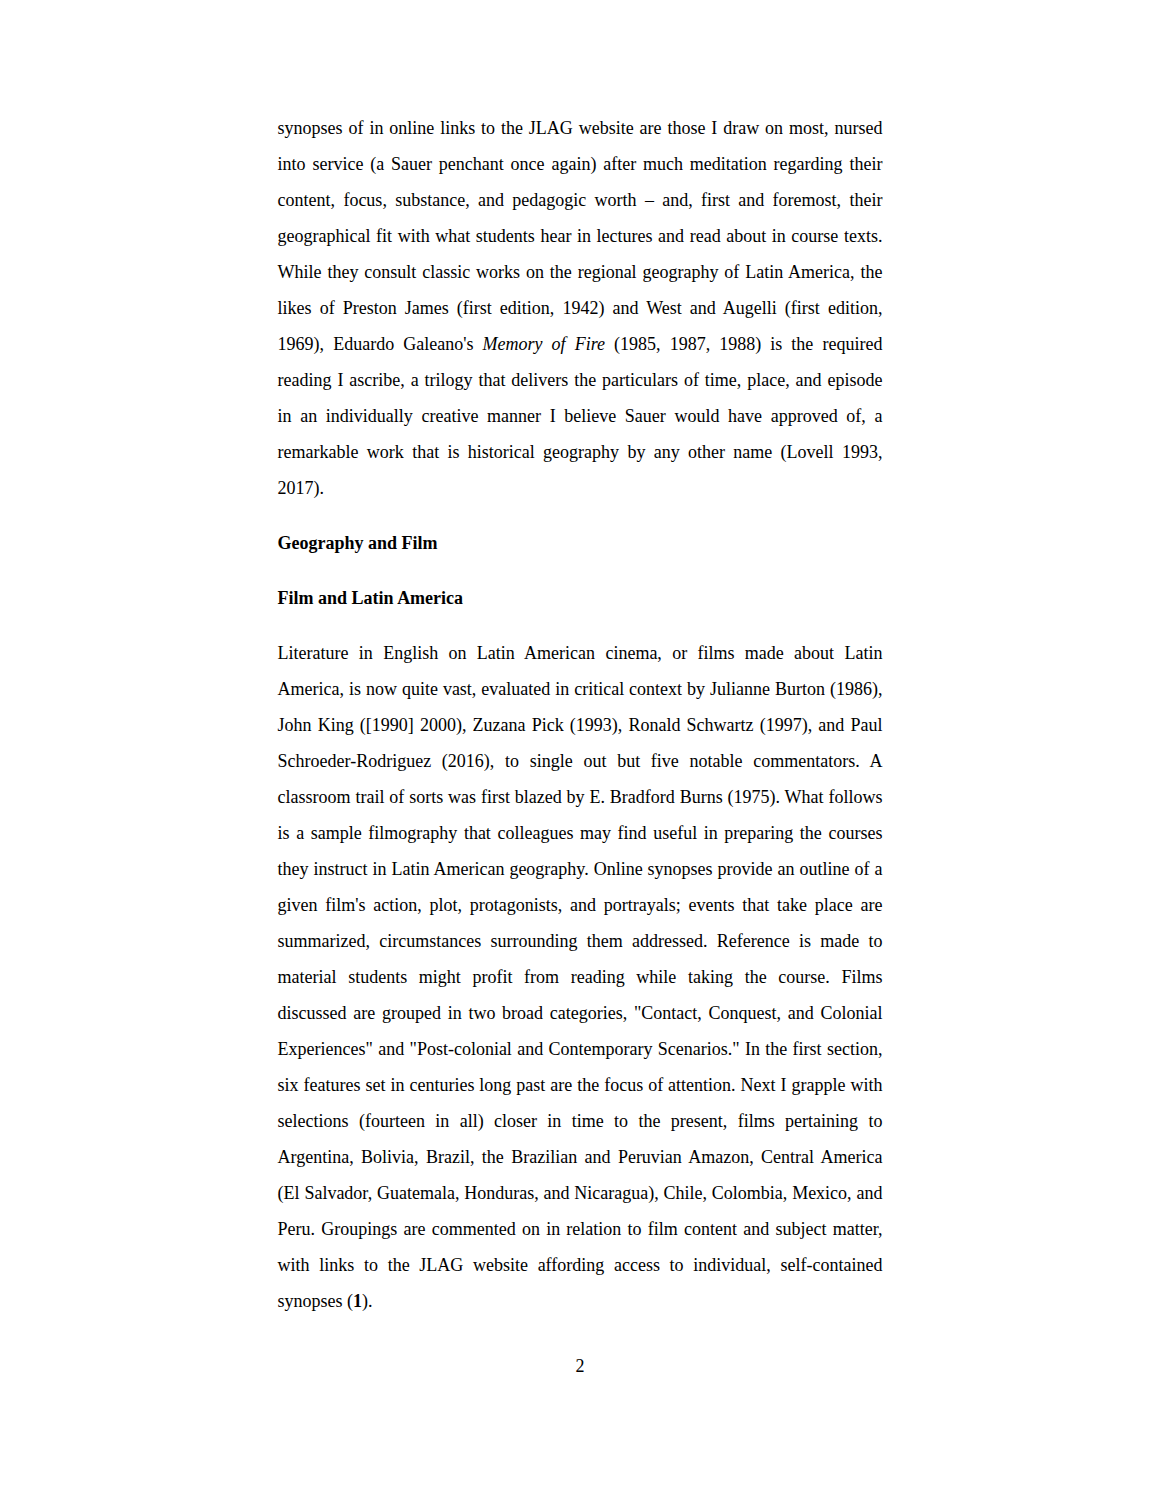synopses of in online links to the JLAG website are those I draw on most, nursed into service (a Sauer penchant once again) after much meditation regarding their content, focus, substance, and pedagogic worth – and, first and foremost, their geographical fit with what students hear in lectures and read about in course texts. While they consult classic works on the regional geography of Latin America, the likes of Preston James (first edition, 1942) and West and Augelli (first edition, 1969), Eduardo Galeano's Memory of Fire (1985, 1987, 1988) is the required reading I ascribe, a trilogy that delivers the particulars of time, place, and episode in an individually creative manner I believe Sauer would have approved of, a remarkable work that is historical geography by any other name (Lovell 1993, 2017).
Geography and Film
Film and Latin America
Literature in English on Latin American cinema, or films made about Latin America, is now quite vast, evaluated in critical context by Julianne Burton (1986), John King ([1990] 2000), Zuzana Pick (1993), Ronald Schwartz (1997), and Paul Schroeder-Rodriguez (2016), to single out but five notable commentators. A classroom trail of sorts was first blazed by E. Bradford Burns (1975). What follows is a sample filmography that colleagues may find useful in preparing the courses they instruct in Latin American geography. Online synopses provide an outline of a given film's action, plot, protagonists, and portrayals; events that take place are summarized, circumstances surrounding them addressed. Reference is made to material students might profit from reading while taking the course. Films discussed are grouped in two broad categories, "Contact, Conquest, and Colonial Experiences" and "Post-colonial and Contemporary Scenarios." In the first section, six features set in centuries long past are the focus of attention. Next I grapple with selections (fourteen in all) closer in time to the present, films pertaining to Argentina, Bolivia, Brazil, the Brazilian and Peruvian Amazon, Central America (El Salvador, Guatemala, Honduras, and Nicaragua), Chile, Colombia, Mexico, and Peru. Groupings are commented on in relation to film content and subject matter, with links to the JLAG website affording access to individual, self-contained synopses (1).
2